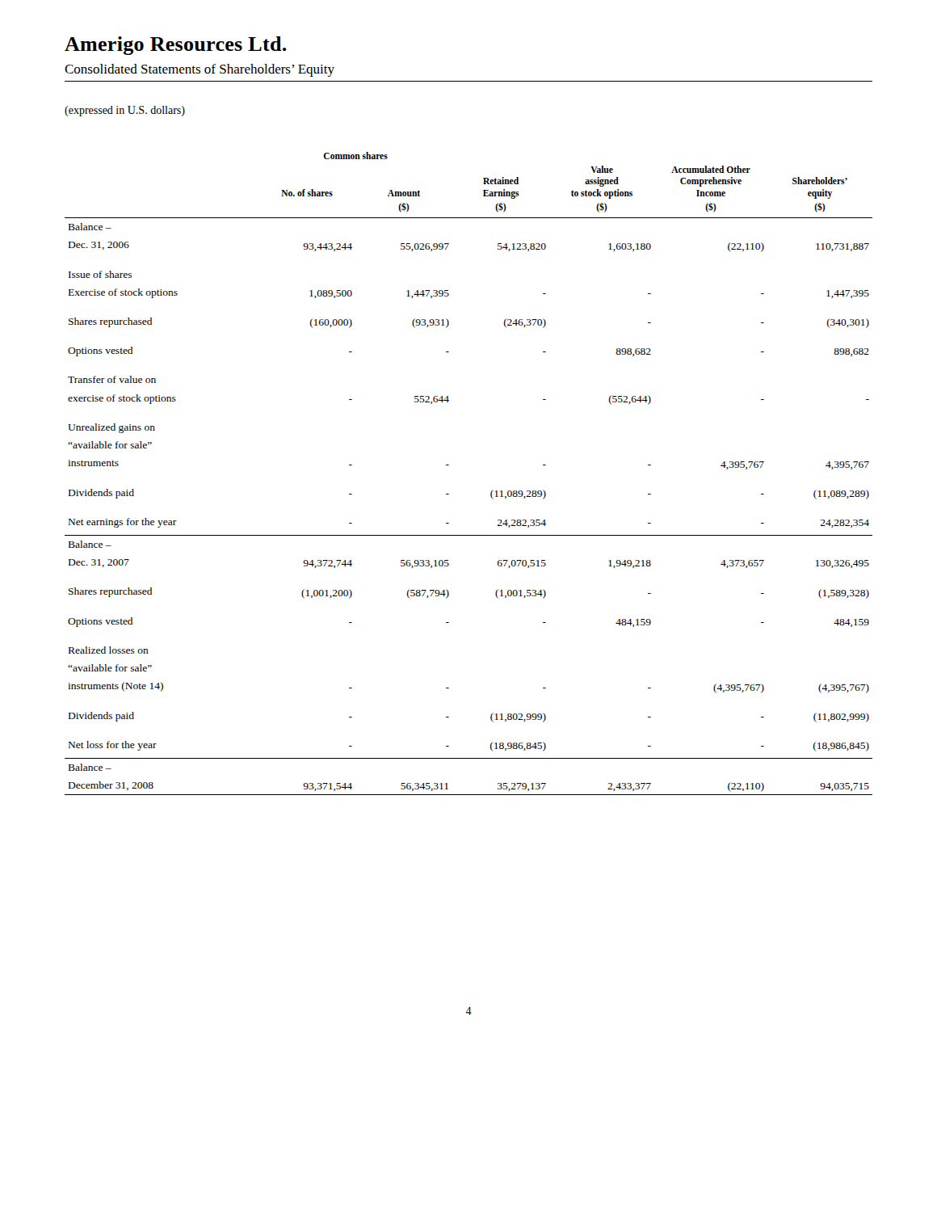Amerigo Resources Ltd.
Consolidated Statements of Shareholders’ Equity
(expressed in U.S. dollars)
| | Common shares | |
| | No. of shares | Amount | Retained Earnings | Value assigned to stock options | Accumulated Other Comprehensive Income | Shareholders’ equity |
| | | ($) | ($) | ($) | ($) | ($) |
| Balance – | | | | | | |
| Dec. 31, 2006 | 93,443,244 | 55,026,997 | 54,123,820 | 1,603,180 | (22,110) | 110,731,887 |
| Issue of shares | | | | | | |
| Exercise of stock options | 1,089,500 | 1,447,395 | - | - | - | 1,447,395 |
| Shares repurchased | (160,000) | (93,931) | (246,370) | - | - | (340,301) |
| Options vested | - | - | - | 898,682 | - | 898,682 |
| Transfer of value on | | | | | | |
| exercise of stock options | - | 552,644 | - | (552,644) | - | - |
| Unrealized gains on | | | | | | |
| “available for sale” | | | | | | |
| instruments | - | - | - | - | 4,395,767 | 4,395,767 |
| Dividends paid | - | - | (11,089,289) | - | - | (11,089,289) |
| Net earnings for the year | - | - | 24,282,354 | - | - | 24,282,354 |
| Balance – | | | | | | |
| Dec. 31, 2007 | 94,372,744 | 56,933,105 | 67,070,515 | 1,949,218 | 4,373,657 | 130,326,495 |
| Shares repurchased | (1,001,200) | (587,794) | (1,001,534) | - | - | (1,589,328) |
| Options vested | - | - | - | 484,159 | - | 484,159 |
| Realized losses on | | | | | | |
| “available for sale” | | | | | | |
| instruments (Note 14) | - | - | - | - | (4,395,767) | (4,395,767) |
| Dividends paid | - | - | (11,802,999) | - | - | (11,802,999) |
| Net loss for the year | - | - | (18,986,845) | - | - | (18,986,845) |
| Balance – | | | | | | |
| December 31, 2008 | 93,371,544 | 56,345,311 | 35,279,137 | 2,433,377 | (22,110) | 94,035,715 |
4